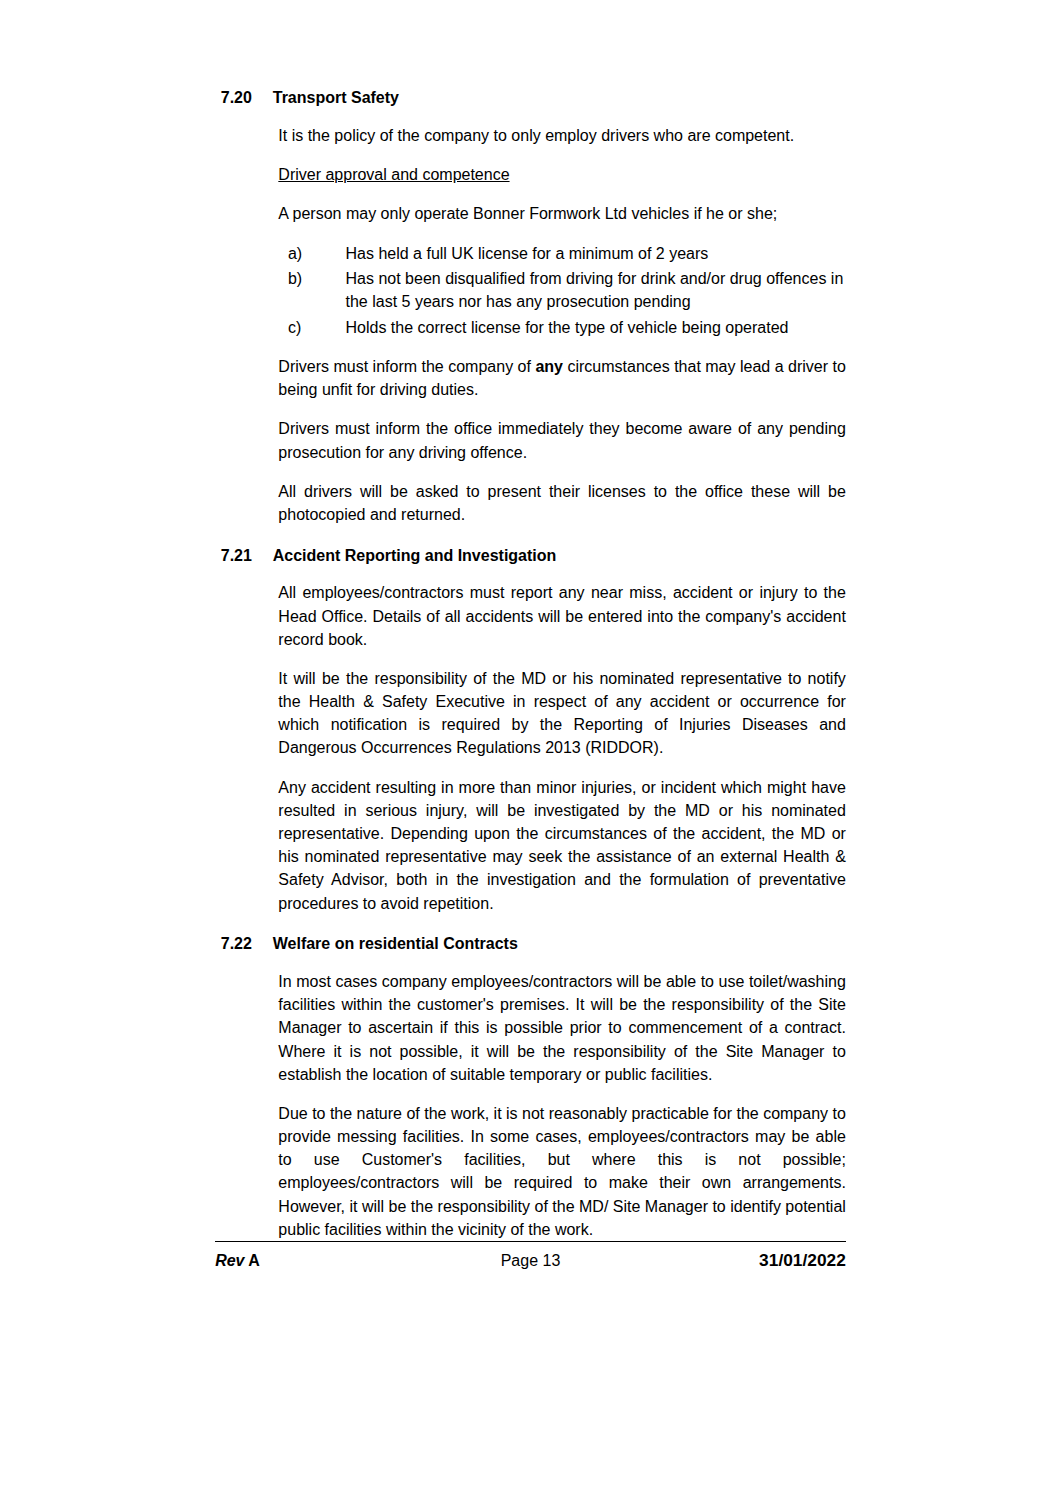7.20 Transport Safety
It is the policy of the company to only employ drivers who are competent.
Driver approval and competence
A person may only operate Bonner Formwork Ltd vehicles if he or she;
a) Has held a full UK license for a minimum of 2 years
b) Has not been disqualified from driving for drink and/or drug offences in the last 5 years nor has any prosecution pending
c) Holds the correct license for the type of vehicle being operated
Drivers must inform the company of any circumstances that may lead a driver to being unfit for driving duties.
Drivers must inform the office immediately they become aware of any pending prosecution for any driving offence.
All drivers will be asked to present their licenses to the office these will be photocopied and returned.
7.21 Accident Reporting and Investigation
All employees/contractors must report any near miss, accident or injury to the Head Office. Details of all accidents will be entered into the company's accident record book.
It will be the responsibility of the MD or his nominated representative to notify the Health & Safety Executive in respect of any accident or occurrence for which notification is required by the Reporting of Injuries Diseases and Dangerous Occurrences Regulations 2013 (RIDDOR).
Any accident resulting in more than minor injuries, or incident which might have resulted in serious injury, will be investigated by the MD or his nominated representative. Depending upon the circumstances of the accident, the MD or his nominated representative may seek the assistance of an external Health & Safety Advisor, both in the investigation and the formulation of preventative procedures to avoid repetition.
7.22 Welfare on residential Contracts
In most cases company employees/contractors will be able to use toilet/washing facilities within the customer's premises. It will be the responsibility of the Site Manager to ascertain if this is possible prior to commencement of a contract. Where it is not possible, it will be the responsibility of the Site Manager to establish the location of suitable temporary or public facilities.
Due to the nature of the work, it is not reasonably practicable for the company to provide messing facilities. In some cases, employees/contractors may be able to use Customer's facilities, but where this is not possible; employees/contractors will be required to make their own arrangements. However, it will be the responsibility of the MD/ Site Manager to identify potential public facilities within the vicinity of the work.
Rev A
Page 13
31/01/2022